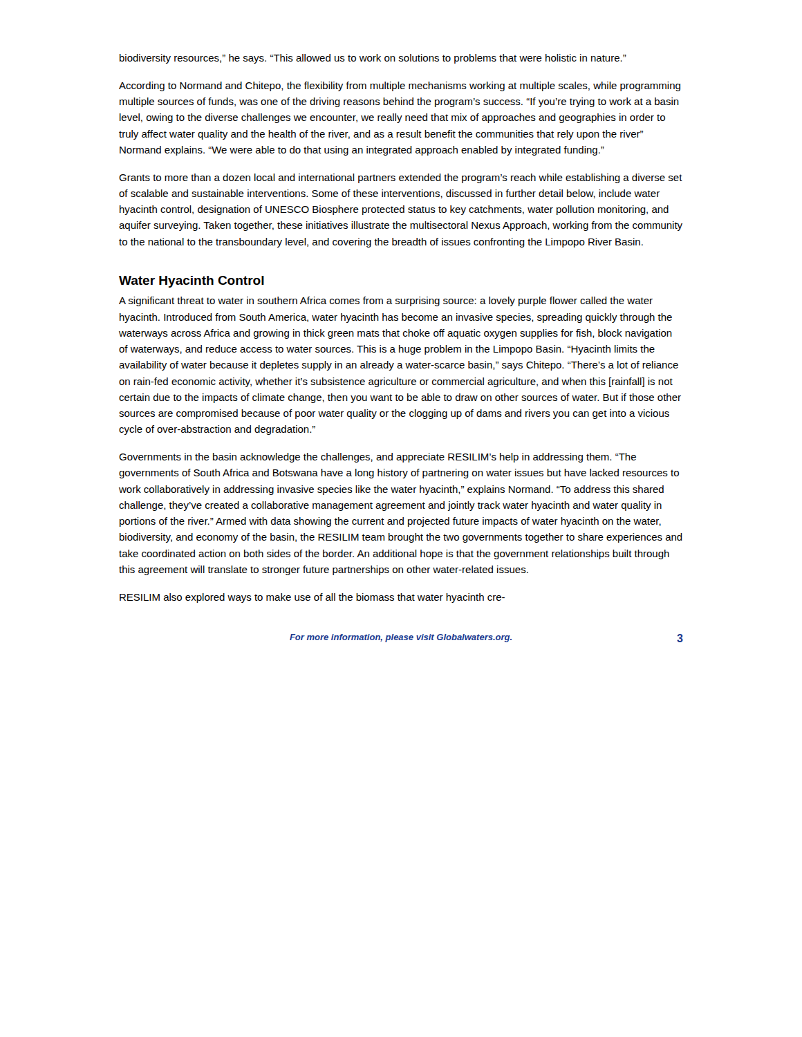biodiversity resources,” he says. “This allowed us to work on solutions to problems that were holistic in nature.”
According to Normand and Chitepo, the flexibility from multiple mechanisms working at multiple scales, while programming multiple sources of funds, was one of the driving reasons behind the program’s success. “If you’re trying to work at a basin level, owing to the diverse challenges we encounter, we really need that mix of approaches and geographies in order to truly affect water quality and the health of the river, and as a result benefit the communities that rely upon the river” Normand explains. “We were able to do that using an integrated approach enabled by integrated funding.”
Grants to more than a dozen local and international partners extended the program’s reach while establishing a diverse set of scalable and sustainable interventions. Some of these interventions, discussed in further detail below, include water hyacinth control, designation of UNESCO Biosphere protected status to key catchments, water pollution monitoring, and aquifer surveying. Taken together, these initiatives illustrate the multisectoral Nexus Approach, working from the community to the national to the transboundary level, and covering the breadth of issues confronting the Limpopo River Basin.
Water Hyacinth Control
A significant threat to water in southern Africa comes from a surprising source: a lovely purple flower called the water hyacinth. Introduced from South America, water hyacinth has become an invasive species, spreading quickly through the waterways across Africa and growing in thick green mats that choke off aquatic oxygen supplies for fish, block navigation of waterways, and reduce access to water sources. This is a huge problem in the Limpopo Basin. “Hyacinth limits the availability of water because it depletes supply in an already a water-scarce basin,” says Chitepo. “There’s a lot of reliance on rain-fed economic activity, whether it’s subsistence agriculture or commercial agriculture, and when this [rainfall] is not certain due to the impacts of climate change, then you want to be able to draw on other sources of water. But if those other sources are compromised because of poor water quality or the clogging up of dams and rivers you can get into a vicious cycle of over-abstraction and degradation.”
Governments in the basin acknowledge the challenges, and appreciate RESILIM’s help in addressing them. “The governments of South Africa and Botswana have a long history of partnering on water issues but have lacked resources to work collaboratively in addressing invasive species like the water hyacinth,” explains Normand. “To address this shared challenge, they’ve created a collaborative management agreement and jointly track water hyacinth and water quality in portions of the river.” Armed with data showing the current and projected future impacts of water hyacinth on the water, biodiversity, and economy of the basin, the RESILIM team brought the two governments together to share experiences and take coordinated action on both sides of the border. An additional hope is that the government relationships built through this agreement will translate to stronger future partnerships on other water-related issues.
RESILIM also explored ways to make use of all the biomass that water hyacinth cre-
For more information, please visit Globalwaters.org. 3